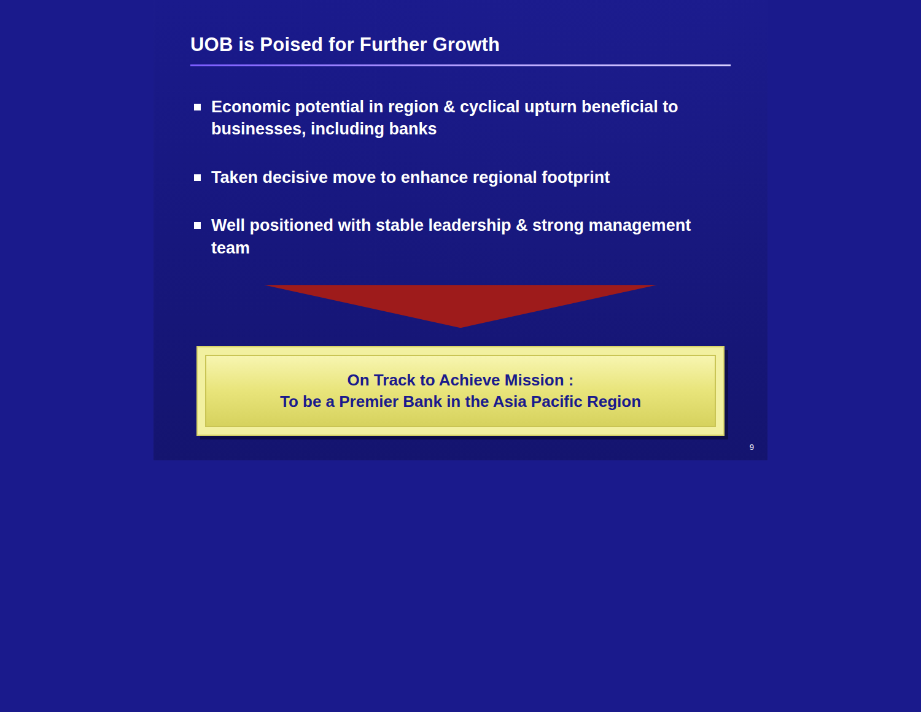UOB is Poised for Further Growth
Economic potential in region & cyclical upturn beneficial to businesses, including banks
Taken decisive move to enhance regional footprint
Well positioned with stable leadership & strong management team
On Track to Achieve Mission :
To be a Premier Bank in the Asia Pacific Region
9